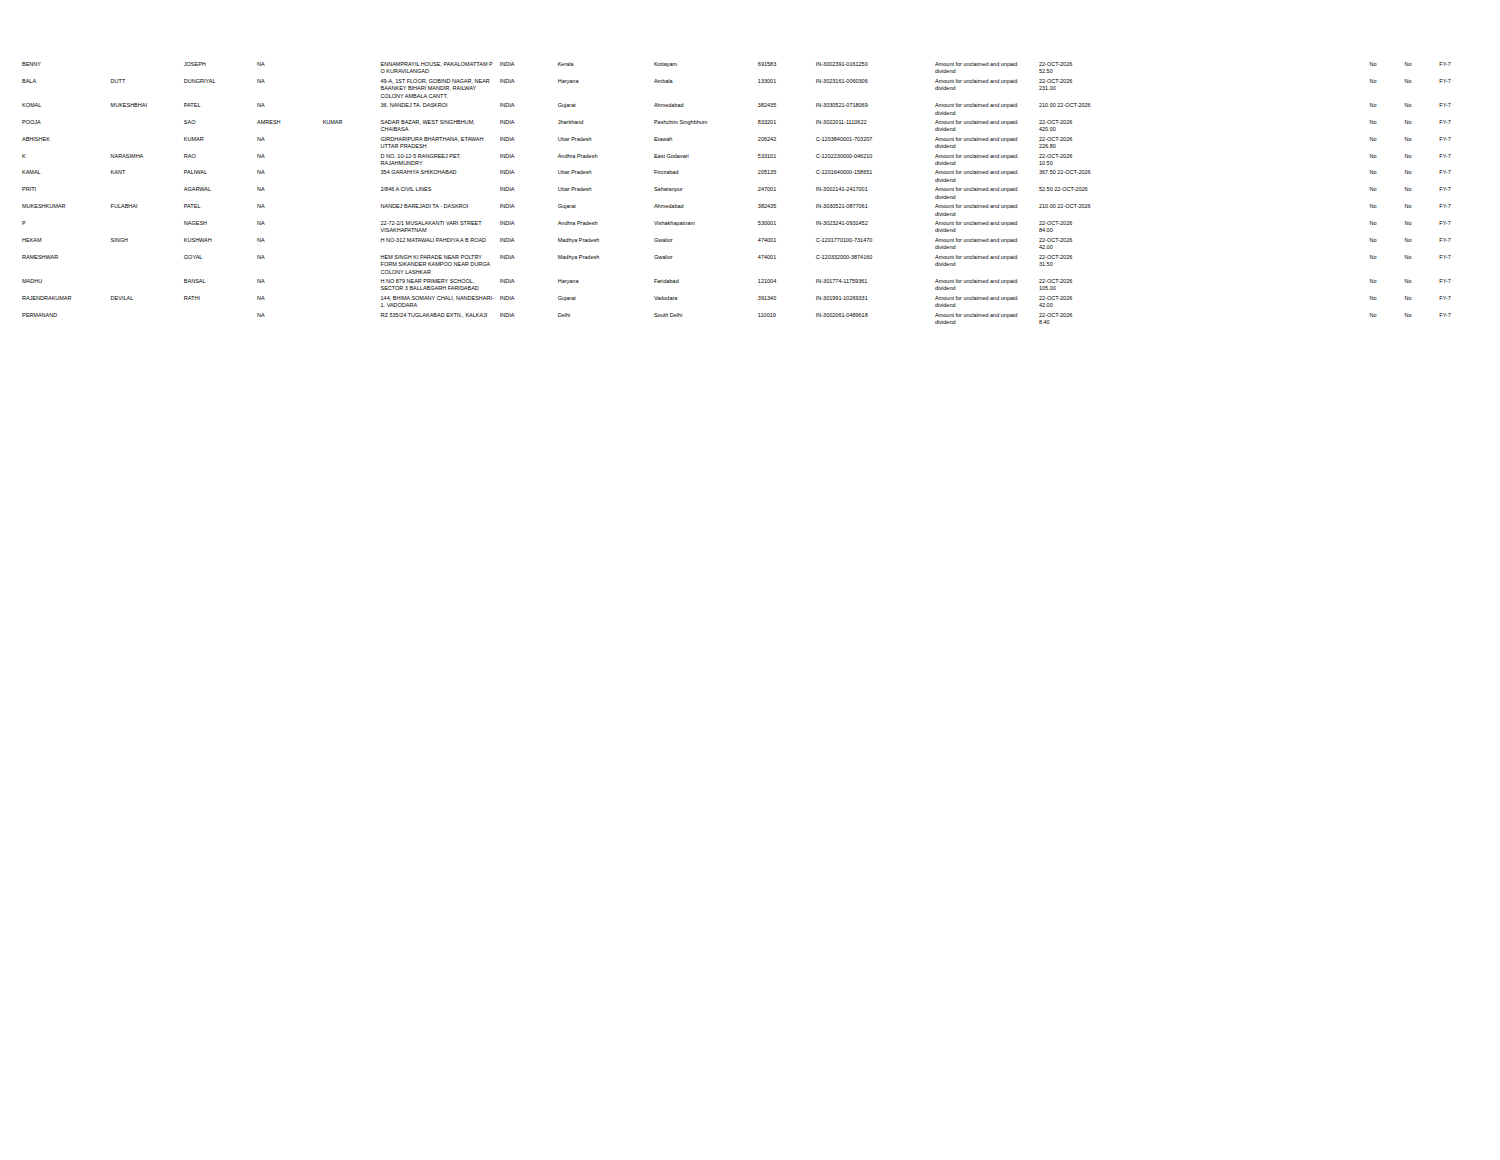| BENNY | | JOSEPH | NA | | ENNAMPRAYIL HOUSE, PAKALOMATTAM P O KURAVILANGAD | INDIA | Kerala | Kottayam | 691583 | IN-3002391-0161250 | Amount for unclaimed and unpaid dividend | 22-OCT-2026 52.50 | | No | No | FY-7 |
| BALA | DUTT | DUNGRIYAL | NA | | 49-A, 1ST FLOOR, GOBIND NAGAR, NEAR BAANKEY BIHARI MANDIR, RAILWAY COLONY AMBALA CANTT, | INDIA | Haryana | Ambala | 133001 | IN-3023161-0060306 | Amount for unclaimed and unpaid dividend | 22-OCT-2026 231.00 | | No | No | FY-7 |
| KOMAL | MUKESHBHAI | PATEL | NA | | 36, NANDEJ TA. DASKROI | INDIA | Gujarat | Ahmedabad | 382435 | IN-3030521-0718069 | Amount for unclaimed and unpaid dividend | 210.00 22-OCT-2026 | | No | No | FY-7 |
| POOJA | | SAO | AMRESH | KUMAR | SADAR BAZAR, WEST SINGHBHUM, CHAIBASA | INDIA | Jharkhand | Pashchim Singhbhum | 833201 | IN-3022011-1110622 | Amount for unclaimed and unpaid dividend | 22-OCT-2026 420.00 | | No | No | FY-7 |
| ABHISHEK | | KUMAR | NA | | GIRDHARIPURA BHARTHANA, ETAWAH UTTAR PRADESH | INDIA | Uttar Pradesh | Etawah | 206242 | C-1203840001-703207 | Amount for unclaimed and unpaid dividend | 22-OCT-2026 226.80 | | No | No | FY-7 |
| K | NARASIMHA | RAO | NA | | D NO. 10-12-5 RANGREEJ PET, RAJAHMUNDRY | INDIA | Andhra Pradesh | East Godavari | 533101 | C-1202230000-046210 | Amount for unclaimed and unpaid dividend | 22-OCT-2026 10.50 | | No | No | FY-7 |
| KAMAL | KANT | PALIWAL | NA | | 354 GARAHIYA SHIKOHABAD | INDIA | Uttar Pradesh | Firozabad | 205135 | C-1201640000-158651 | Amount for unclaimed and unpaid dividend | 367.50 22-OCT-2026 | | No | No | FY-7 |
| PRITI | | AGARWAL | NA | | 2/846 A CIVIL LINES | INDIA | Uttar Pradesh | Saharanpur | 247001 | IN-3002141-2417001 | Amount for unclaimed and unpaid dividend | 52.50 22-OCT-2026 | | No | No | FY-7 |
| MUKESHKUMAR | FULABHAI | PATEL | NA | | NANDEJ BAREJADI TA - DASKROI | INDIA | Gujarat | Ahmedabad | 382435 | IN-3030521-0877061 | Amount for unclaimed and unpaid dividend | 210.00 22-OCT-2026 | | No | No | FY-7 |
| P | | NAGESH | NA | | 22-72-2/1 MUSALAKANTI VARI STREET VISAKHAPATNAM | INDIA | Andhra Pradesh | Vishakhapatnam | 530001 | IN-3023241-0931452 | Amount for unclaimed and unpaid dividend | 22-OCT-2026 84.00 | | No | No | FY-7 |
| HEKAM | SINGH | KUSHWAH | NA | | H NO-312 MATAWALI PAHDIYA A B ROAD | INDIA | Madhya Pradesh | Gwalior | 474001 | C-1201770100-731470 | Amount for unclaimed and unpaid dividend | 22-OCT-2026 42.00 | | No | No | FY-7 |
| RAMESHWAR | | GOYAL | NA | | HEM SINGH KI PARADE NEAR POLTRY FORM SIKANDER KAMPOO NEAR DURGA COLONY LASHKAR | INDIA | Madhya Pradesh | Gwalior | 474001 | C-120332000-3874160 | Amount for unclaimed and unpaid dividend | 22-OCT-2026 31.50 | | No | No | FY-7 |
| MADHU | | BANSAL | NA | | H NO 879 NEAR PRIMERY SCHOOL, SECTOR 3 BALLABGARH FARIDABAD | INDIA | Haryana | Faridabad | 121004 | IN-301774-11759361 | Amount for unclaimed and unpaid dividend | 22-OCT-2026 105.00 | | No | No | FY-7 |
| RAJENDRAKUMAR | DEVILAL | RATHI | NA | | 144, BHIMA SOMANY CHALI, NANDESHARI- 1. VADODARA | INDIA | Gujarat | Vadodara | 391340 | IN-301991-10269331 | Amount for unclaimed and unpaid dividend | 22-OCT-2026 42.00 | | No | No | FY-7 |
| PERMANAND | | | NA | | RZ 535/24 TUGLAKABAD EXTN., KALKAJI | INDIA | Delhi | South Delhi | 110019 | IN-3002061-0489618 | Amount for unclaimed and unpaid dividend | 22-OCT-2026 8.40 | | No | No | FY-7 |